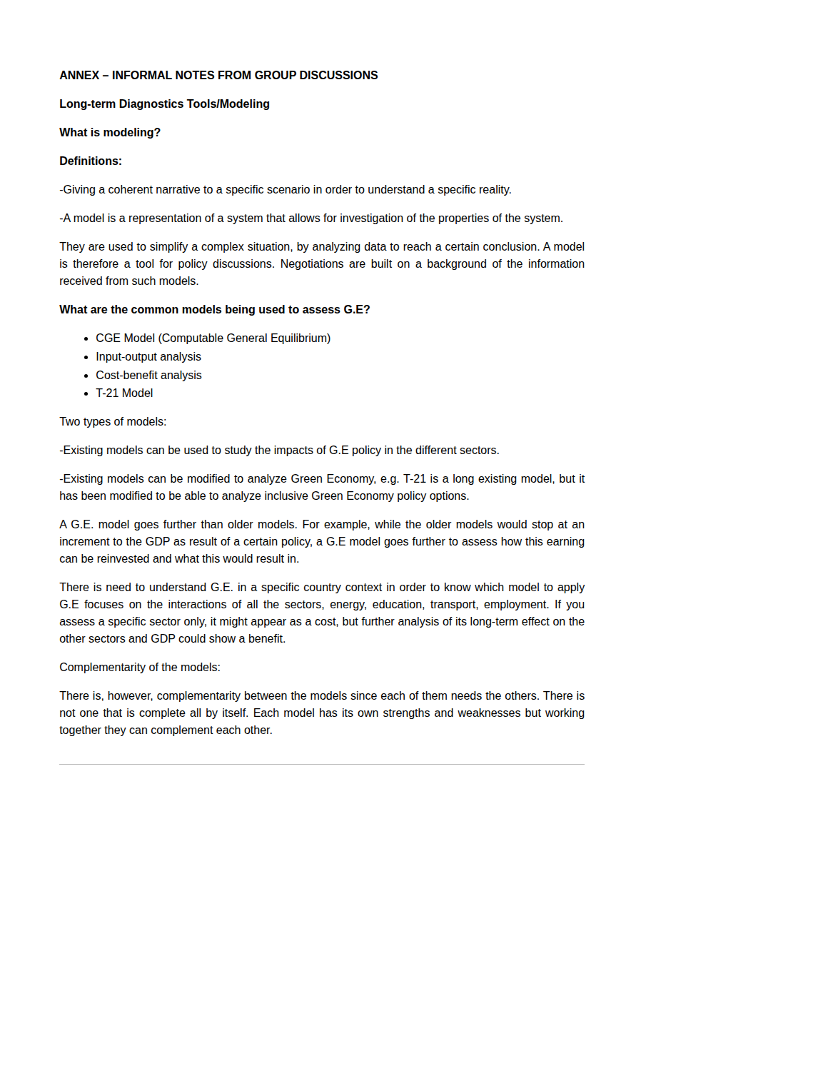ANNEX – INFORMAL NOTES FROM GROUP DISCUSSIONS
Long-term Diagnostics Tools/Modeling
What is modeling?
Definitions:
-Giving a coherent narrative to a specific scenario in order to understand a specific reality.
-A model is a representation of a system that allows for investigation of the properties of the system.
They are used to simplify a complex situation, by analyzing data to reach a certain conclusion. A model is therefore a tool for policy discussions. Negotiations are built on a background of the information received from such models.
What are the common models being used to assess G.E?
CGE Model (Computable General Equilibrium)
Input-output analysis
Cost-benefit analysis
T-21 Model
Two types of models:
-Existing models can be used to study the impacts of G.E policy in the different sectors.
-Existing models can be modified to analyze Green Economy, e.g. T-21 is a long existing model, but it has been modified to be able to analyze inclusive Green Economy policy options.
A G.E. model goes further than older models. For example, while the older models would stop at an increment to the GDP as result of a certain policy, a G.E model goes further to assess how this earning can be reinvested and what this would result in.
There is need to understand G.E. in a specific country context in order to know which model to apply G.E focuses on the interactions of all the sectors, energy, education, transport, employment. If you assess a specific sector only, it might appear as a cost, but further analysis of its long-term effect on the other sectors and GDP could show a benefit.
Complementarity of the models:
There is, however, complementarity between the models since each of them needs the others. There is not one that is complete all by itself. Each model has its own strengths and weaknesses but working together they can complement each other.